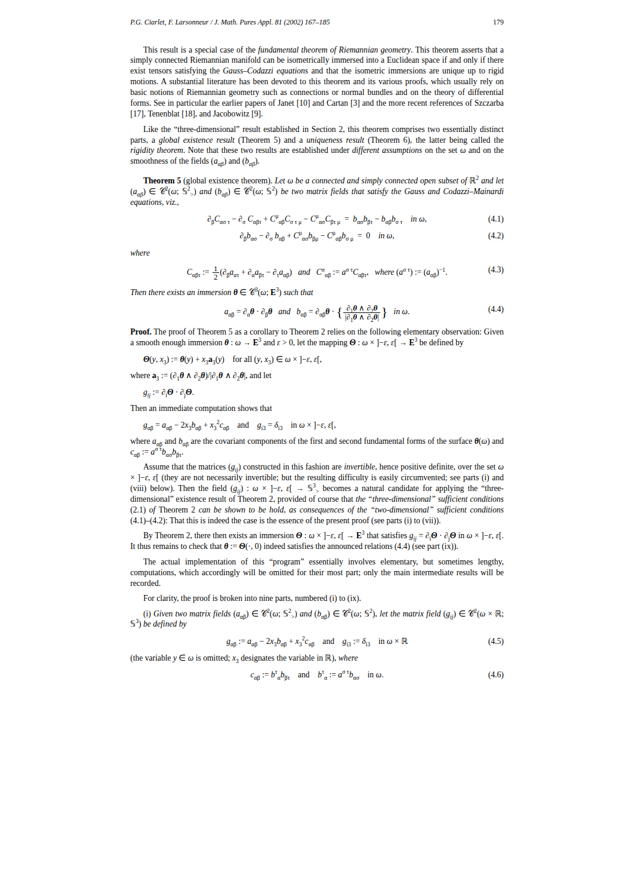P.G. Ciarlet, F. Larsonneur / J. Math. Pures Appl. 81 (2002) 167–185 179
This result is a special case of the fundamental theorem of Riemannian geometry. This theorem asserts that a simply connected Riemannian manifold can be isometrically immersed into a Euclidean space if and only if there exist tensors satisfying the Gauss–Codazzi equations and that the isometric immersions are unique up to rigid motions. A substantial literature has been devoted to this theorem and its various proofs, which usually rely on basic notions of Riemannian geometry such as connections or normal bundles and on the theory of differential forms. See in particular the earlier papers of Janet [10] and Cartan [3] and the more recent references of Szczarba [17], Tenenblat [18], and Jacobowitz [9].
Like the “three-dimensional” result established in Section 2, this theorem comprises two essentially distinct parts, a global existence result (Theorem 5) and a uniqueness result (Theorem 6), the latter being called the rigidity theorem. Note that these two results are established under different assumptions on the set ω and on the smoothness of the fields (aαβ) and (bαβ).
Theorem 5 (global existence theorem). Let ω be a connected and simply connected open subset of ℝ2 and let (aαβ) ∈ 𝒞2(ω; 𝕊2>) and (bαβ) ∈ 𝒞2(ω; 𝕊2) be two matrix fields that satisfy the Gauss and Codazzi–Mainardi equations, viz.,
∂βCασ τ − ∂σ Cαβτ + CμαβCσ τ μ − CμασCβτ μ = bασbβτ − bαβbσ τ in ω, (4.1)
∂βbασ − ∂σ bαβ + Cμασbβμ − Cμαβbσ μ = 0 in ω, (4.2)
where
Cαβτ := 12(∂βaατ + ∂αaβτ − ∂τaαβ) and Cσαβ := aσ τCαβτ, where (aσ τ) := (aαβ)−1. (4.3)
Then there exists an immersion θ ∈ 𝒞3(ω; E3) such that
aαβ = ∂αθ · ∂βθ and bαβ = ∂αβθ · {∂1θ ∧ ∂2θ|∂1θ ∧ ∂2θ|} in ω. (4.4)
Proof. The proof of Theorem 5 as a corollary to Theorem 2 relies on the following elementary observation: Given a smooth enough immersion θ : ω → E3 and ε > 0, let the mapping Θ : ω × ]−ε, ε[ → E3 be defined by
Θ(y, x3) := θ(y) + x3a3(y) for all (y, x3) ∈ ω × ]−ε, ε[,
where a3 := (∂1θ ∧ ∂2θ)/|∂1θ ∧ ∂2θ|, and let
gij := ∂iΘ · ∂jΘ.
Then an immediate computation shows that
gαβ = aαβ − 2x3bαβ + x32cαβ and gi3 = δi3 in ω × ]−ε, ε[,
where aαβ and bαβ are the covariant components of the first and second fundamental forms of the surface θ(ω) and cαβ := aσ τbασbβτ.
Assume that the matrices (gij) constructed in this fashion are invertible, hence positive definite, over the set ω × ]−ε, ε[ (they are not necessarily invertible; but the resulting difficulty is easily circumvented; see parts (i) and (viii) below). Then the field (gij) : ω × ]−ε, ε[ → 𝕊3> becomes a natural candidate for applying the “three-dimensional” existence result of Theorem 2, provided of course that the “three-dimensional” sufficient conditions (2.1) of Theorem 2 can be shown to be hold, as consequences of the “two-dimensional” sufficient conditions (4.1)–(4.2): That this is indeed the case is the essence of the present proof (see parts (i) to (vii)).
By Theorem 2, there then exists an immersion Θ : ω × ]−ε, ε[ → E3 that satisfies gij = ∂iΘ · ∂jΘ in ω × ]−ε, ε[. It thus remains to check that θ := Θ(·, 0) indeed satisfies the announced relations (4.4) (see part (ix)).
The actual implementation of this “program” essentially involves elementary, but sometimes lengthy, computations, which accordingly will be omitted for their most part; only the main intermediate results will be recorded.
For clarity, the proof is broken into nine parts, numbered (i) to (ix).
(i) Given two matrix fields (aαβ) ∈ 𝒞2(ω; 𝕊2>) and (bαβ) ∈ 𝒞2(ω; 𝕊2), let the matrix field (gij) ∈ 𝒞2(ω × ℝ; 𝕊3) be defined by
gαβ := aαβ − 2x3bαβ + x32cαβ and gi3 := δi3 in ω × ℝ (4.5)
(the variable y ∈ ω is omitted; x3 designates the variable in ℝ), where
cαβ := bταbβτ and bτα := aσ τbασ in ω. (4.6)